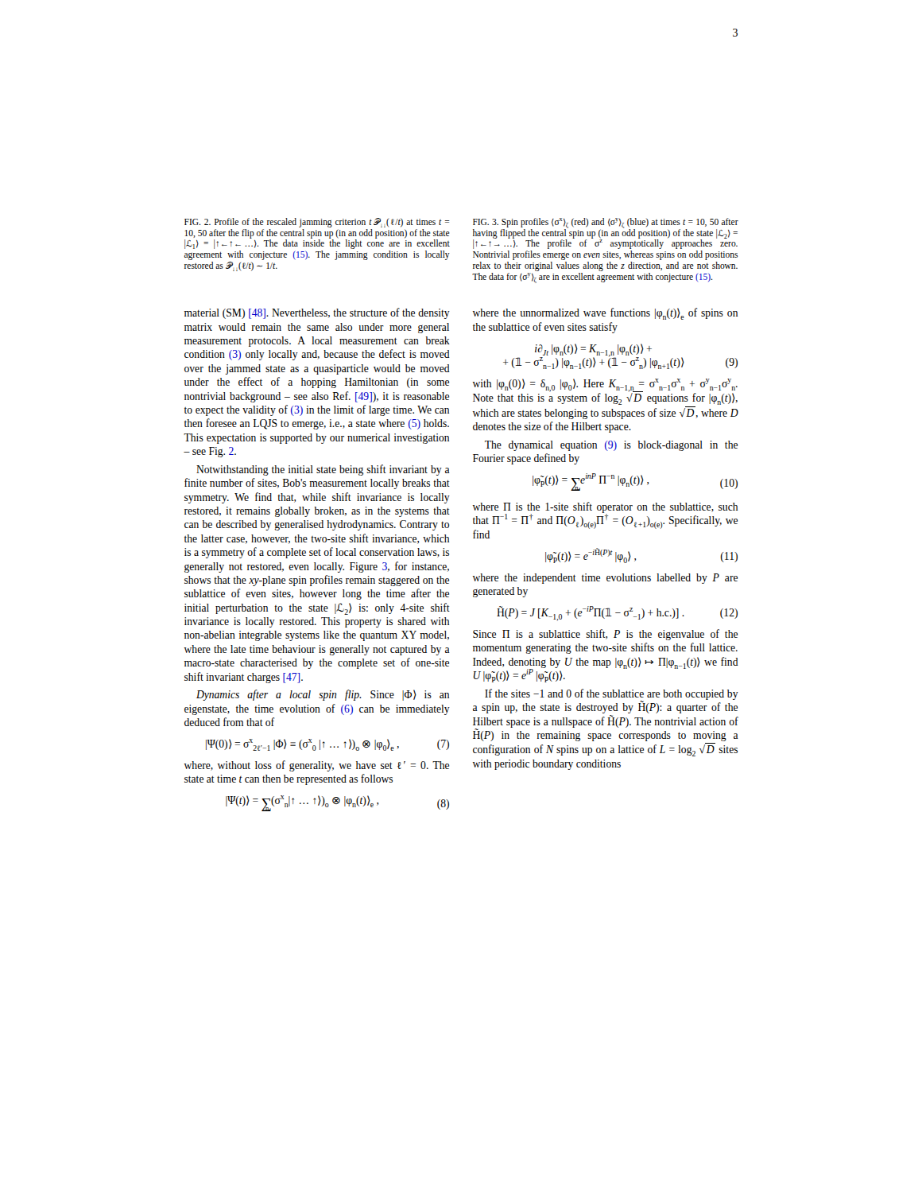3
FIG. 2. Profile of the rescaled jamming criterion t 𝒫↓↓(ℓ/t) at times t = 10, 50 after the flip of the central spin up (in an odd position) of the state |ℒ1⟩ = |↑←↑← …⟩. The data inside the light cone are in excellent agreement with conjecture (15). The jamming condition is locally restored as 𝒫↓↓(ℓ/t) ∼ 1/t.
FIG. 3. Spin profiles ⟨σx⟩ζ (red) and ⟨σy⟩ζ (blue) at times t = 10, 50 after having flipped the central spin up (in an odd position) of the state |ℒ2⟩ = |↑←↑→ …⟩. The profile of σz asymptotically approaches zero. Nontrivial profiles emerge on even sites, whereas spins on odd positions relax to their original values along the z direction, and are not shown. The data for ⟨σy⟩ζ are in excellent agreement with conjecture (15).
material (SM) [48]. Nevertheless, the structure of the density matrix would remain the same also under more general measurement protocols. A local measurement can break condition (3) only locally and, because the defect is moved over the jammed state as a quasiparticle would be moved under the effect of a hopping Hamiltonian (in some nontrivial background – see also Ref. [49]), it is reasonable to expect the validity of (3) in the limit of large time. We can then foresee an LQJS to emerge, i.e., a state where (5) holds. This expectation is supported by our numerical investigation – see Fig. 2.
Notwithstanding the initial state being shift invariant by a finite number of sites, Bob's measurement locally breaks that symmetry. We find that, while shift invariance is locally restored, it remains globally broken, as in the systems that can be described by generalised hydrodynamics. Contrary to the latter case, however, the two-site shift invariance, which is a symmetry of a complete set of local conservation laws, is generally not restored, even locally. Figure 3, for instance, shows that the xy-plane spin profiles remain staggered on the sublattice of even sites, however long the time after the initial perturbation to the state |ℒ2⟩ is: only 4-site shift invariance is locally restored. This property is shared with non-abelian integrable systems like the quantum XY model, where the late time behaviour is generally not captured by a macro-state characterised by the complete set of one-site shift invariant charges [47].
Dynamics after a local spin flip. Since |Φ⟩ is an eigenstate, the time evolution of (6) can be immediately deduced from that of
|Ψ(0)⟩ = σx2ℓ′−1 |Φ⟩ ≡ (σx0 |↑ … ↑⟩)o ⊗ |φ0⟩e ,
(7)
where, without loss of generality, we have set ℓ′ = 0. The state at time t can then be represented as follows
|Ψ(t)⟩ = ∑n (σxn|↑ … ↑⟩)o ⊗ |φn(t)⟩e ,
(8)
where the unnormalized wave functions |φn(t)⟩e of spins on the sublattice of even sites satisfy
i∂Jt |φn(t)⟩ = Kn−1,n |φn(t)⟩ +
+ (𝟙 − σzn−1) |φn−1(t)⟩ + (𝟙 − σzn) |φn+1(t)⟩
(9)
with |φn(0)⟩ = δn,0 |φ0⟩. Here Kn−1,n = σxn−1σxn + σyn−1σyn. Note that this is a system of log2 √D equations for |φn(t)⟩, which are states belonging to subspaces of size √D, where D denotes the size of the Hilbert space.
The dynamical equation (9) is block-diagonal in the Fourier space defined by
|φ̃P(t)⟩ = ∑n einP Π−n |φn(t)⟩ ,
(10)
where Π is the 1-site shift operator on the sublattice, such that Π−1 = Π† and Π(Oℓ)o(e)Π† = (Oℓ+1)o(e). Specifically, we find
|φ̃P(t)⟩ = e−i H̃(P)t |φ0⟩ ,
(11)
where the independent time evolutions labelled by P are generated by
H̃(P) = J [K−1,0 + (e−iPΠ(𝟙 − σz−1) + h.c.)] .
(12)
Since Π is a sublattice shift, P is the eigenvalue of the momentum generating the two-site shifts on the full lattice. Indeed, denoting by U the map |φn(t)⟩ ↦ Π|φn−1(t)⟩ we find U |φ̃P(t)⟩ = eiP |φ̃P(t)⟩.
If the sites −1 and 0 of the sublattice are both occupied by a spin up, the state is destroyed by H̃(P): a quarter of the Hilbert space is a nullspace of H̃(P). The nontrivial action of H̃(P) in the remaining space corresponds to moving a configuration of N spins up on a lattice of L = log2 √D sites with periodic boundary conditions